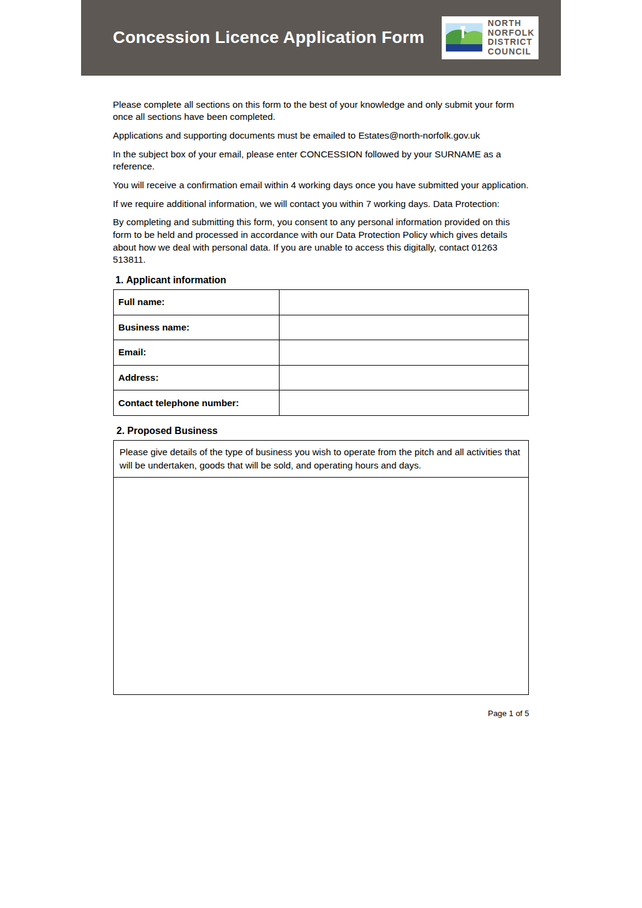Concession Licence Application Form
NORTH NORFOLK DISTRICT COUNCIL
Please complete all sections on this form to the best of your knowledge and only submit your form once all sections have been completed.
Applications and supporting documents must be emailed to Estates@north-norfolk.gov.uk
In the subject box of your email, please enter CONCESSION followed by your SURNAME as a reference.
You will receive a confirmation email within 4 working days once you have submitted your application.
If we require additional information, we will contact you within 7 working days. Data Protection:
By completing and submitting this form, you consent to any personal information provided on this form to be held and processed in accordance with our Data Protection Policy which gives details about how we deal with personal data. If you are unable to access this digitally, contact 01263 513811.
Applicant information
| Full name: | |
| Business name: | |
| Email: | |
| Address: | |
| Contact telephone number: | |
2. Proposed Business
Please give details of the type of business you wish to operate from the pitch and all activities that will be undertaken, goods that will be sold, and operating hours and days.
Page 1 of 5